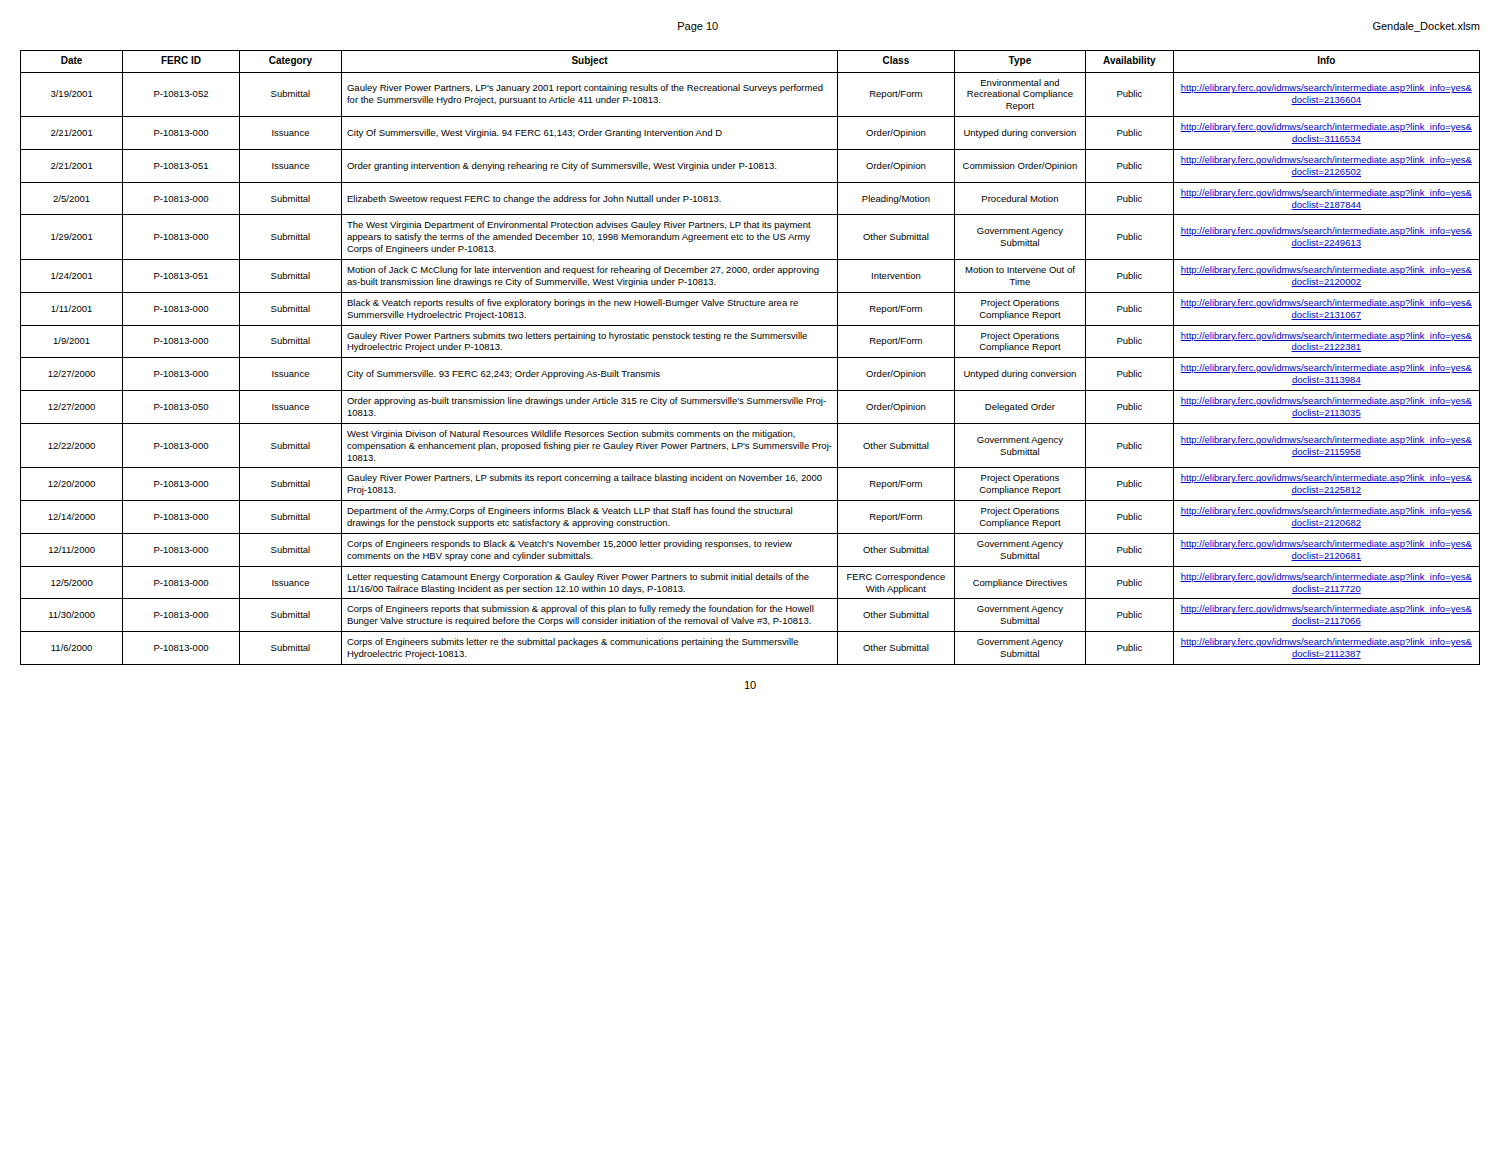Page 10
Gendale_Docket.xlsm
| Date | FERC ID | Category | Subject | Class | Type | Availability | Info |
| --- | --- | --- | --- | --- | --- | --- | --- |
| 3/19/2001 | P-10813-052 | Submittal | Gauley River Power Partners, LP's January 2001 report containing results of the Recreational Surveys performed for the Summersville Hydro Project, pursuant to Article 411 under P-10813. | Report/Form | Environmental and Recreational Compliance Report | Public | http://elibrary.ferc.gov/idmws/search/intermediate.asp?link_info=yes&doclist=2136604 |
| 2/21/2001 | P-10813-000 | Issuance | City Of Summersville, West Virginia. 94 FERC 61,143; Order Granting Intervention And D | Order/Opinion | Untyped during conversion | Public | http://elibrary.ferc.gov/idmws/search/intermediate.asp?link_info=yes&doclist=3116534 |
| 2/21/2001 | P-10813-051 | Issuance | Order granting intervention & denying rehearing re City of Summersville, West Virginia under P-10813. | Order/Opinion | Commission Order/Opinion | Public | http://elibrary.ferc.gov/idmws/search/intermediate.asp?link_info=yes&doclist=2126502 |
| 2/5/2001 | P-10813-000 | Submittal | Elizabeth Sweetow request FERC to change the address for John Nuttall under P-10813. | Pleading/Motion | Procedural Motion | Public | http://elibrary.ferc.gov/idmws/search/intermediate.asp?link_info=yes&doclist=2187844 |
| 1/29/2001 | P-10813-000 | Submittal | The West Virginia Department of Environmental Protection advises Gauley River Partners, LP that its payment appears to satisfy the terms of the amended December 10, 1998 Memorandum Agreement etc to the US Army Corps of Engineers under P-10813. | Other Submittal | Government Agency Submittal | Public | http://elibrary.ferc.gov/idmws/search/intermediate.asp?link_info=yes&doclist=2249613 |
| 1/24/2001 | P-10813-051 | Submittal | Motion of Jack C McClung for late intervention and request for rehearing of December 27, 2000, order approving as-built transmission line drawings re City of Summerville, West Virginia under P-10813. | Intervention | Motion to Intervene Out of Time | Public | http://elibrary.ferc.gov/idmws/search/intermediate.asp?link_info=yes&doclist=2120002 |
| 1/11/2001 | P-10813-000 | Submittal | Black & Veatch reports results of five exploratory borings in the new Howell-Bumger Valve Structure area re Summersville Hydroelectric Project-10813. | Report/Form | Project Operations Compliance Report | Public | http://elibrary.ferc.gov/idmws/search/intermediate.asp?link_info=yes&doclist=2131067 |
| 1/9/2001 | P-10813-000 | Submittal | Gauley River Power Partners submits two letters pertaining to hyrostatic penstock testing re the Summersville Hydroelectric Project under P-10813. | Report/Form | Project Operations Compliance Report | Public | http://elibrary.ferc.gov/idmws/search/intermediate.asp?link_info=yes&doclist=2122381 |
| 12/27/2000 | P-10813-000 | Issuance | City of Summersville. 93 FERC 62,243; Order Approving As-Built Transmis | Order/Opinion | Untyped during conversion | Public | http://elibrary.ferc.gov/idmws/search/intermediate.asp?link_info=yes&doclist=3113984 |
| 12/27/2000 | P-10813-050 | Issuance | Order approving as-built transmission line drawings under Article 315 re City of Summersville's Summersville Proj-10813. | Order/Opinion | Delegated Order | Public | http://elibrary.ferc.gov/idmws/search/intermediate.asp?link_info=yes&doclist=2113035 |
| 12/22/2000 | P-10813-000 | Submittal | West Virginia Divison of Natural Resources Wildlife Resorces Section submits comments on the mitigation, compensation & enhancement plan, proposed fishing pier re Gauley River Power Partners, LP's Summersville Proj-10813. | Other Submittal | Government Agency Submittal | Public | http://elibrary.ferc.gov/idmws/search/intermediate.asp?link_info=yes&doclist=2115958 |
| 12/20/2000 | P-10813-000 | Submittal | Gauley River Power Partners, LP submits its report concerning a tailrace blasting incident on November 16, 2000 Proj-10813. | Report/Form | Project Operations Compliance Report | Public | http://elibrary.ferc.gov/idmws/search/intermediate.asp?link_info=yes&doclist=2125812 |
| 12/14/2000 | P-10813-000 | Submittal | Department of the Army,Corps of Engineers informs Black & Veatch LLP that Staff has found the structural drawings for the penstock supports etc satisfactory & approving construction. | Report/Form | Project Operations Compliance Report | Public | http://elibrary.ferc.gov/idmws/search/intermediate.asp?link_info=yes&doclist=2120682 |
| 12/11/2000 | P-10813-000 | Submittal | Corps of Engineers responds to Black & Veatch's November 15,2000 letter providing responses, to review comments on the HBV spray cone and cylinder submittals. | Other Submittal | Government Agency Submittal | Public | http://elibrary.ferc.gov/idmws/search/intermediate.asp?link_info=yes&doclist=2120681 |
| 12/5/2000 | P-10813-000 | Issuance | Letter requesting Catamount Energy Corporation & Gauley River Power Partners to submit initial details of the 11/16/00 Tailrace Blasting Incident as per section 12.10 within 10 days, P-10813. | FERC Correspondence With Applicant | Compliance Directives | Public | http://elibrary.ferc.gov/idmws/search/intermediate.asp?link_info=yes&doclist=2117720 |
| 11/30/2000 | P-10813-000 | Submittal | Corps of Engineers reports that submission & approval of this plan to fully remedy the foundation for the Howell Bunger Valve structure is required before the Corps will consider initiation of the removal of Valve #3, P-10813. | Other Submittal | Government Agency Submittal | Public | http://elibrary.ferc.gov/idmws/search/intermediate.asp?link_info=yes&doclist=2117066 |
| 11/6/2000 | P-10813-000 | Submittal | Corps of Engineers submits letter re the submittal packages & communications pertaining the Summersville Hydroelectric Project-10813. | Other Submittal | Government Agency Submittal | Public | http://elibrary.ferc.gov/idmws/search/intermediate.asp?link_info=yes&doclist=2112387 |
10